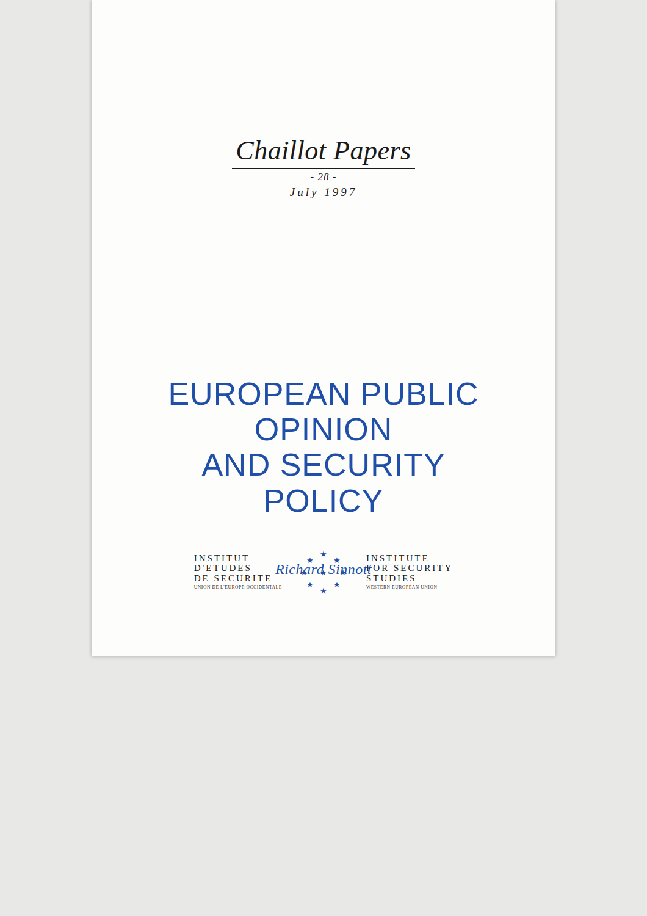Chaillot Papers
- 28 -
July 1997
European Public Opinion
and Security Policy
Richard Sinnott
INSTITUT
D'ETUDES
DE SECURITE
UNION DE L'EUROPE OCCIDENTALE
★ ★ ★ ★ ★ ★ ★ ★ ★
INSTITUTE
FOR SECURITY
STUDIES
WESTERN EUROPEAN UNION